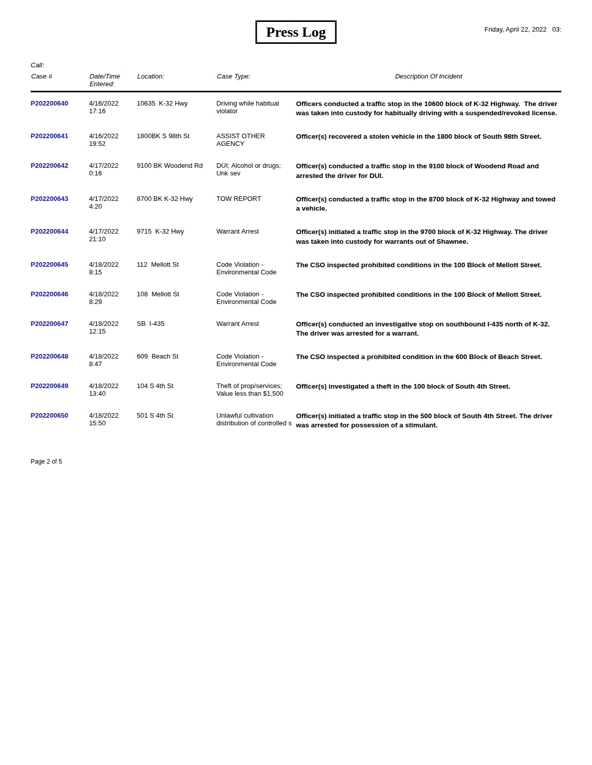Press Log
Friday, April 22, 2022 03:
Call:
| Case # | Date/Time Entered: | Location: | Case Type: | Description Of Incident |
| --- | --- | --- | --- | --- |
| P202200640 | 4/16/2022 17:16 | 10635 K-32 Hwy | Driving while habitual violator | Officers conducted a traffic stop in the 10600 block of K-32 Highway. The driver was taken into custody for habitually driving with a suspended/revoked license. |
| P202200641 | 4/16/2022 19:52 | 1800BK S 98th St | ASSIST OTHER AGENCY | Officer(s) recovered a stolen vehicle in the 1800 block of South 98th Street. |
| P202200642 | 4/17/2022 0:16 | 9100 BK Woodend Rd | DUI; Alcohol or drugs; Unk sev | Officer(s) conducted a traffic stop in the 9100 block of Woodend Road and arrested the driver for DUI. |
| P202200643 | 4/17/2022 4:20 | 8700 BK K-32 Hwy | TOW REPORT | Officer(s) conducted a traffic stop in the 8700 block of K-32 Highway and towed a vehicle. |
| P202200644 | 4/17/2022 21:10 | 9715 K-32 Hwy | Warrant Arrest | Officer(s) initiated a traffic stop in the 9700 block of K-32 Highway. The driver was taken into custody for warrants out of Shawnee. |
| P202200645 | 4/18/2022 8:15 | 112 Mellott St | Code Violation - Environmental Code | The CSO inspected prohibited conditions in the 100 Block of Mellott Street. |
| P202200646 | 4/18/2022 8:29 | 108 Mellott St | Code Violation - Environmental Code | The CSO inspected prohibited conditions in the 100 Block of Mellott Street. |
| P202200647 | 4/18/2022 12:15 | SB I-435 | Warrant Arrest | Officer(s) conducted an investigative stop on southbound I-435 north of K-32. The driver was arrested for a warrant. |
| P202200648 | 4/18/2022 8:47 | 609 Beach St | Code Violation - Environmental Code | The CSO inspected a prohibited condition in the 600 Block of Beach Street. |
| P202200649 | 4/18/2022 13:40 | 104 S 4th St | Theft of prop/services; Value less than $1,500 | Officer(s) investigated a theft in the 100 block of South 4th Street. |
| P202200650 | 4/18/2022 15:50 | 501 S 4th St | Unlawful cultivation distribution of controlled s | Officer(s) initiated a traffic stop in the 500 block of South 4th Street. The driver was arrested for possession of a stimulant. |
Page 2 of 5